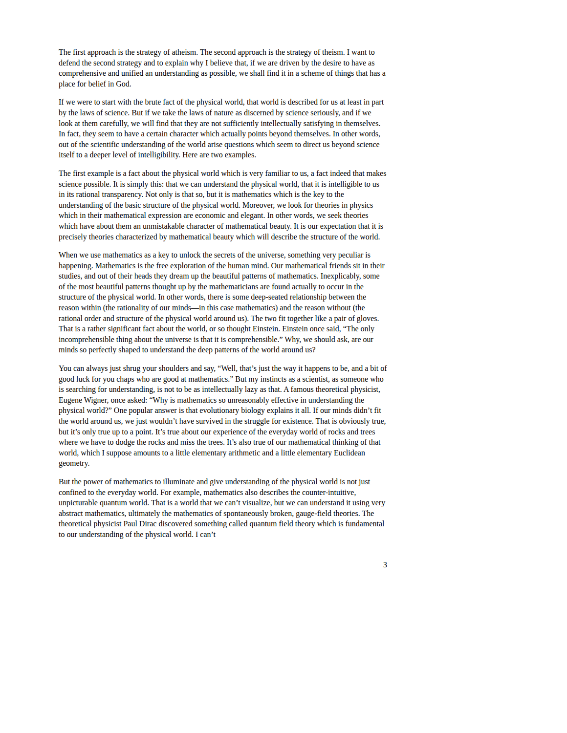The first approach is the strategy of atheism. The second approach is the strategy of theism. I want to defend the second strategy and to explain why I believe that, if we are driven by the desire to have as comprehensive and unified an understanding as possible, we shall find it in a scheme of things that has a place for belief in God.
If we were to start with the brute fact of the physical world, that world is described for us at least in part by the laws of science. But if we take the laws of nature as discerned by science seriously, and if we look at them carefully, we will find that they are not sufficiently intellectually satisfying in themselves. In fact, they seem to have a certain character which actually points beyond themselves. In other words, out of the scientific understanding of the world arise questions which seem to direct us beyond science itself to a deeper level of intelligibility. Here are two examples.
The first example is a fact about the physical world which is very familiar to us, a fact indeed that makes science possible. It is simply this: that we can understand the physical world, that it is intelligible to us in its rational transparency. Not only is that so, but it is mathematics which is the key to the understanding of the basic structure of the physical world. Moreover, we look for theories in physics which in their mathematical expression are economic and elegant. In other words, we seek theories which have about them an unmistakable character of mathematical beauty. It is our expectation that it is precisely theories characterized by mathematical beauty which will describe the structure of the world.
When we use mathematics as a key to unlock the secrets of the universe, something very peculiar is happening. Mathematics is the free exploration of the human mind. Our mathematical friends sit in their studies, and out of their heads they dream up the beautiful patterns of mathematics. Inexplicably, some of the most beautiful patterns thought up by the mathematicians are found actually to occur in the structure of the physical world. In other words, there is some deep-seated relationship between the reason within (the rationality of our minds—in this case mathematics) and the reason without (the rational order and structure of the physical world around us). The two fit together like a pair of gloves. That is a rather significant fact about the world, or so thought Einstein. Einstein once said, “The only incomprehensible thing about the universe is that it is comprehensible.” Why, we should ask, are our minds so perfectly shaped to understand the deep patterns of the world around us?
You can always just shrug your shoulders and say, “Well, that’s just the way it happens to be, and a bit of good luck for you chaps who are good at mathematics.” But my instincts as a scientist, as someone who is searching for understanding, is not to be as intellectually lazy as that. A famous theoretical physicist, Eugene Wigner, once asked: “Why is mathematics so unreasonably effective in understanding the physical world?” One popular answer is that evolutionary biology explains it all. If our minds didn’t fit the world around us, we just wouldn’t have survived in the struggle for existence. That is obviously true, but it’s only true up to a point. It’s true about our experience of the everyday world of rocks and trees where we have to dodge the rocks and miss the trees. It’s also true of our mathematical thinking of that world, which I suppose amounts to a little elementary arithmetic and a little elementary Euclidean geometry.
But the power of mathematics to illuminate and give understanding of the physical world is not just confined to the everyday world. For example, mathematics also describes the counter-intuitive, unpicturable quantum world. That is a world that we can’t visualize, but we can understand it using very abstract mathematics, ultimately the mathematics of spontaneously broken, gauge-field theories. The theoretical physicist Paul Dirac discovered something called quantum field theory which is fundamental to our understanding of the physical world. I can’t
3